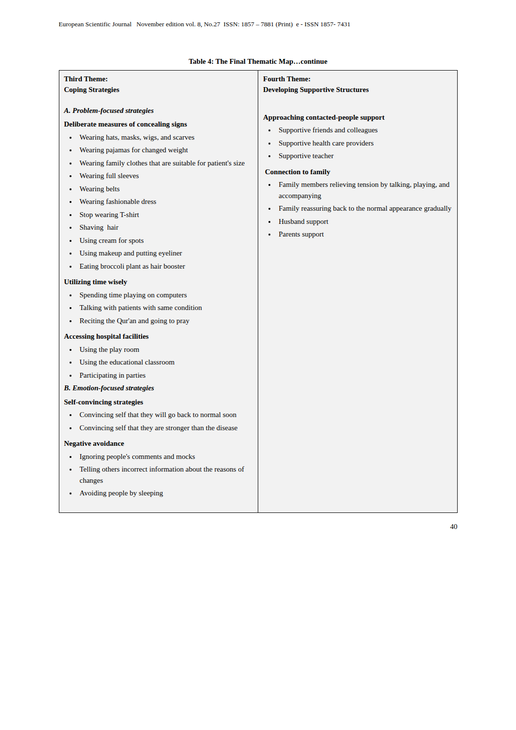European Scientific Journal November edition vol. 8, No.27 ISSN: 1857 – 7881 (Print) e - ISSN 1857- 7431
Table 4: The Final Thematic Map…continue
| Third Theme: Coping Strategies | Fourth Theme: Developing Supportive Structures |
| A. Problem-focused strategies Deliberate measures of concealing signs Wearing hats, masks, wigs, and scarves Wearing pajamas for changed weight Wearing family clothes that are suitable for patient's size Wearing full sleeves Wearing belts Wearing fashionable dress Stop wearing T-shirt Shaving hair Using cream for spots Using makeup and putting eyeliner Eating broccoli plant as hair booster Utilizing time wisely Spending time playing on computers Talking with patients with same condition Reciting the Qur'an and going to pray Accessing hospital facilities Using the play room Using the educational classroom Participating in parties B. Emotion-focused strategies Self-convincing strategies Convincing self that they will go back to normal soon Convincing self that they are stronger than the disease Negative avoidance Ignoring people's comments and mocks Telling others incorrect information about the reasons of changes Avoiding people by sleeping | Approaching contacted-people support Supportive friends and colleagues Supportive health care providers Supportive teacher Connection to family Family members relieving tension by talking, playing, and accompanying Family reassuring back to the normal appearance gradually Husband support Parents support |
40